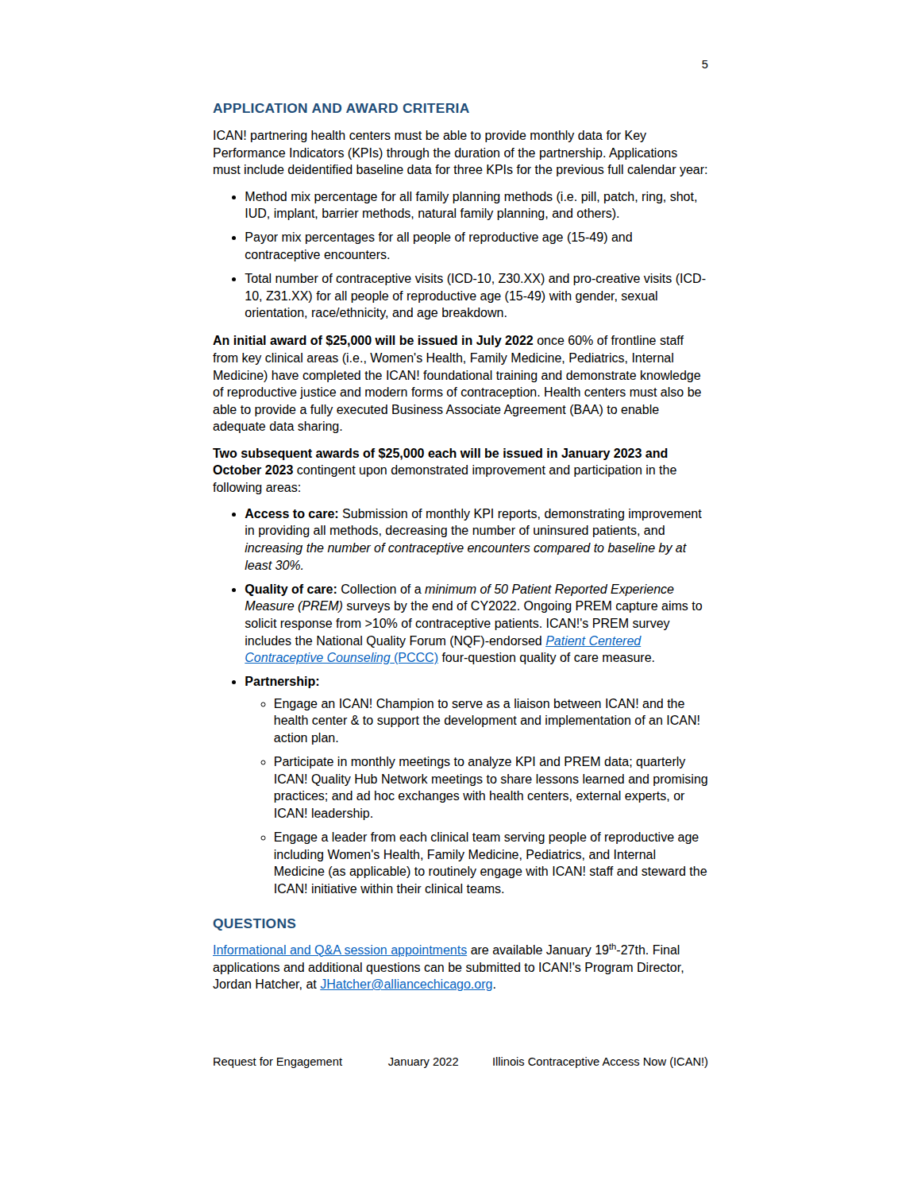5
APPLICATION AND AWARD CRITERIA
ICAN! partnering health centers must be able to provide monthly data for Key Performance Indicators (KPIs) through the duration of the partnership. Applications must include deidentified baseline data for three KPIs for the previous full calendar year:
Method mix percentage for all family planning methods (i.e. pill, patch, ring, shot, IUD, implant, barrier methods, natural family planning, and others).
Payor mix percentages for all people of reproductive age (15-49) and contraceptive encounters.
Total number of contraceptive visits (ICD-10, Z30.XX) and pro-creative visits (ICD-10, Z31.XX) for all people of reproductive age (15-49) with gender, sexual orientation, race/ethnicity, and age breakdown.
An initial award of $25,000 will be issued in July 2022 once 60% of frontline staff from key clinical areas (i.e., Women's Health, Family Medicine, Pediatrics, Internal Medicine) have completed the ICAN! foundational training and demonstrate knowledge of reproductive justice and modern forms of contraception. Health centers must also be able to provide a fully executed Business Associate Agreement (BAA) to enable adequate data sharing.
Two subsequent awards of $25,000 each will be issued in January 2023 and October 2023 contingent upon demonstrated improvement and participation in the following areas:
Access to care: Submission of monthly KPI reports, demonstrating improvement in providing all methods, decreasing the number of uninsured patients, and increasing the number of contraceptive encounters compared to baseline by at least 30%.
Quality of care: Collection of a minimum of 50 Patient Reported Experience Measure (PREM) surveys by the end of CY2022. Ongoing PREM capture aims to solicit response from >10% of contraceptive patients. ICAN!'s PREM survey includes the National Quality Forum (NQF)-endorsed Patient Centered Contraceptive Counseling (PCCC) four-question quality of care measure.
Partnership:
Engage an ICAN! Champion to serve as a liaison between ICAN! and the health center & to support the development and implementation of an ICAN! action plan.
Participate in monthly meetings to analyze KPI and PREM data; quarterly ICAN! Quality Hub Network meetings to share lessons learned and promising practices; and ad hoc exchanges with health centers, external experts, or ICAN! leadership.
Engage a leader from each clinical team serving people of reproductive age including Women's Health, Family Medicine, Pediatrics, and Internal Medicine (as applicable) to routinely engage with ICAN! staff and steward the ICAN! initiative within their clinical teams.
QUESTIONS
Informational and Q&A session appointments are available January 19th-27th. Final applications and additional questions can be submitted to ICAN!'s Program Director, Jordan Hatcher, at JHatcher@alliancechicago.org.
Request for Engagement January 2022 Illinois Contraceptive Access Now (ICAN!)